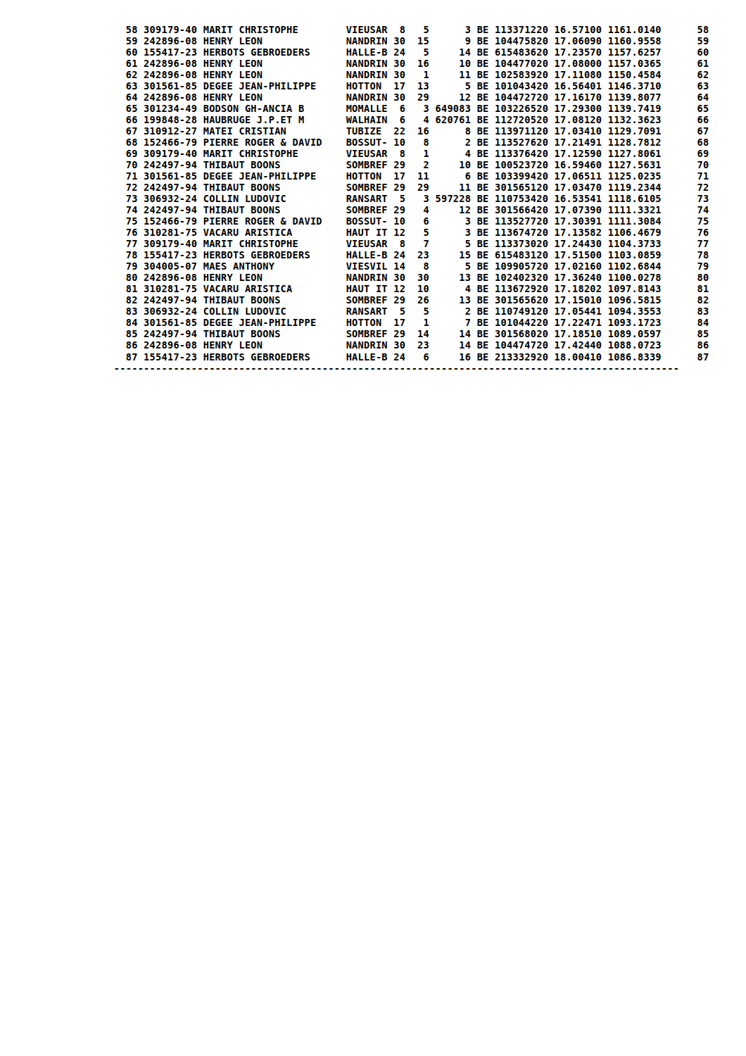58 309179-40 MARIT CHRISTOPHE        VIEUSAR  8   5      3 BE 113371220 16.57100 1161.0140      58
  59 242896-08 HENRY LEON              NANDRIN 30  15      9 BE 104475820 17.06090 1160.9558      59
  60 155417-23 HERBOTS GEBROEDERS      HALLE-B 24   5     14 BE 615483620 17.23570 1157.6257      60
  61 242896-08 HENRY LEON              NANDRIN 30  16     10 BE 104477020 17.08000 1157.0365      61
  62 242896-08 HENRY LEON              NANDRIN 30   1     11 BE 102583920 17.11080 1150.4584      62
  63 301561-85 DEGEE JEAN-PHILIPPE     HOTTON  17  13      5 BE 101043420 16.56401 1146.3710      63
  64 242896-08 HENRY LEON              NANDRIN 30  29     12 BE 104472720 17.16170 1139.8077      64
  65 301234-49 BODSON GH-ANCIA B       MOMALLE  6   3 649083 BE 103226520 17.29300 1139.7419      65
  66 199848-28 HAUBRUGE J.P.ET M       WALHAIN  6   4 620761 BE 112720520 17.08120 1132.3623      66
  67 310912-27 MATEI CRISTIAN          TUBIZE  22  16      8 BE 113971120 17.03410 1129.7091      67
  68 152466-79 PIERRE ROGER & DAVID    BOSSUT- 10   8      2 BE 113527620 17.21491 1128.7812      68
  69 309179-40 MARIT CHRISTOPHE        VIEUSAR  8   1      4 BE 113376420 17.12590 1127.8061      69
  70 242497-94 THIBAUT BOONS           SOMBREF 29   2     10 BE 100523720 16.59460 1127.5631      70
  71 301561-85 DEGEE JEAN-PHILIPPE     HOTTON  17  11      6 BE 103399420 17.06511 1125.0235      71
  72 242497-94 THIBAUT BOONS           SOMBREF 29  29     11 BE 301565120 17.03470 1119.2344      72
  73 306932-24 COLLIN LUDOVIC          RANSART  5   3 597228 BE 110753420 16.53541 1118.6105      73
  74 242497-94 THIBAUT BOONS           SOMBREF 29   4     12 BE 301566420 17.07390 1111.3321      74
  75 152466-79 PIERRE ROGER & DAVID    BOSSUT- 10   6      3 BE 113527720 17.30391 1111.3084      75
  76 310281-75 VACARU ARISTICA         HAUT IT 12   5      3 BE 113674720 17.13582 1106.4679      76
  77 309179-40 MARIT CHRISTOPHE        VIEUSAR  8   7      5 BE 113373020 17.24430 1104.3733      77
  78 155417-23 HERBOTS GEBROEDERS      HALLE-B 24  23     15 BE 615483120 17.51500 1103.0859      78
  79 304005-07 MAES ANTHONY            VIESVIL 14   8      5 BE 109905720 17.02160 1102.6844      79
  80 242896-08 HENRY LEON              NANDRIN 30  30     13 BE 102402320 17.36240 1100.0278      80
  81 310281-75 VACARU ARISTICA         HAUT IT 12  10      4 BE 113672920 17.18202 1097.8143      81
  82 242497-94 THIBAUT BOONS           SOMBREF 29  26     13 BE 301565620 17.15010 1096.5815      82
  83 306932-24 COLLIN LUDOVIC          RANSART  5   5      2 BE 110749120 17.05441 1094.3553      83
  84 301561-85 DEGEE JEAN-PHILIPPE     HOTTON  17   1      7 BE 101044220 17.22471 1093.1723      84
  85 242497-94 THIBAUT BOONS           SOMBREF 29  14     14 BE 301568020 17.18510 1089.0597      85
  86 242896-08 HENRY LEON              NANDRIN 30  23     14 BE 104474720 17.42440 1088.0723      86
  87 155417-23 HERBOTS GEBROEDERS      HALLE-B 24   6     16 BE 213332920 18.00410 1086.8339      87
-----------------------------------------------------------------------------------------------